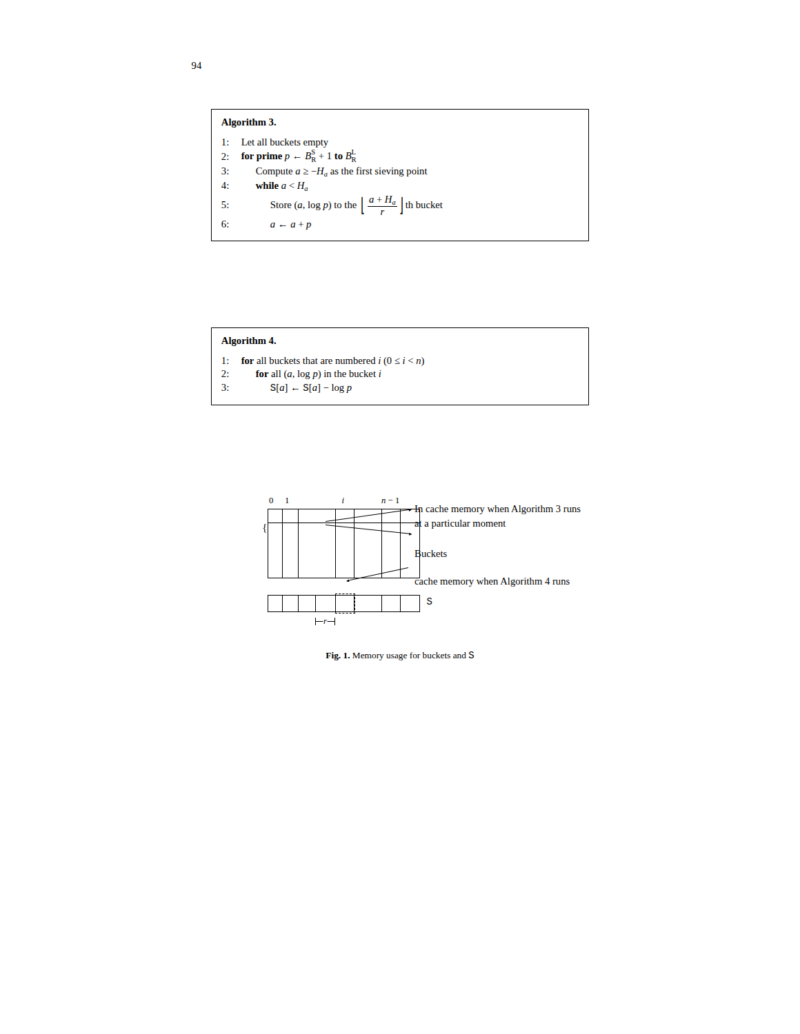94
Algorithm 3.
| 1: | Let all buckets empty |
| 2: | for prime p ← B S R + 1 to B L R |
| 3: | Compute a ≥ − H a as the first sieving point |
| 4: | while a < H a |
| 5: | Store ( a , log p ) to the ⌊ a + H a r ⌋ th bucket |
| 6: | a ← a + p |
Algorithm 4.
| 1: | for all buckets that are numbered i (0 ≤ i < n ) |
| 2: | for all ( a , log p ) in the bucket i |
| 3: | S [ a ] ← S [ a ] − log p |
0 1 i n − 1
{
r
In cache memory when Algorithm 3 runs
at a particular moment
Buckets
cache memory when Algorithm 4 runs
S
Fig. 1. Memory usage for buckets and S